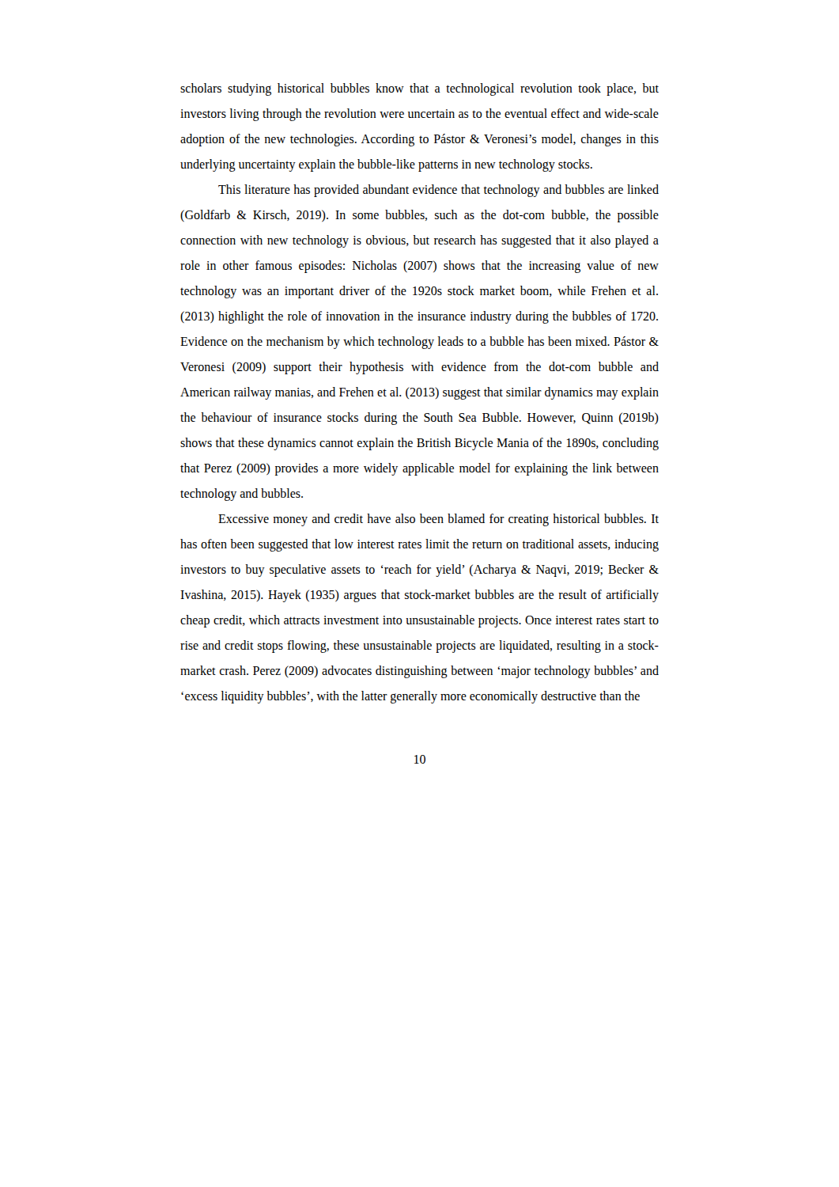scholars studying historical bubbles know that a technological revolution took place, but investors living through the revolution were uncertain as to the eventual effect and wide-scale adoption of the new technologies. According to Pástor & Veronesi’s model, changes in this underlying uncertainty explain the bubble-like patterns in new technology stocks.
This literature has provided abundant evidence that technology and bubbles are linked (Goldfarb & Kirsch, 2019). In some bubbles, such as the dot-com bubble, the possible connection with new technology is obvious, but research has suggested that it also played a role in other famous episodes: Nicholas (2007) shows that the increasing value of new technology was an important driver of the 1920s stock market boom, while Frehen et al. (2013) highlight the role of innovation in the insurance industry during the bubbles of 1720. Evidence on the mechanism by which technology leads to a bubble has been mixed. Pástor & Veronesi (2009) support their hypothesis with evidence from the dot-com bubble and American railway manias, and Frehen et al. (2013) suggest that similar dynamics may explain the behaviour of insurance stocks during the South Sea Bubble. However, Quinn (2019b) shows that these dynamics cannot explain the British Bicycle Mania of the 1890s, concluding that Perez (2009) provides a more widely applicable model for explaining the link between technology and bubbles.
Excessive money and credit have also been blamed for creating historical bubbles. It has often been suggested that low interest rates limit the return on traditional assets, inducing investors to buy speculative assets to ‘reach for yield’ (Acharya & Naqvi, 2019; Becker & Ivashina, 2015). Hayek (1935) argues that stock-market bubbles are the result of artificially cheap credit, which attracts investment into unsustainable projects. Once interest rates start to rise and credit stops flowing, these unsustainable projects are liquidated, resulting in a stock-market crash. Perez (2009) advocates distinguishing between ‘major technology bubbles’ and ‘excess liquidity bubbles’, with the latter generally more economically destructive than the
10